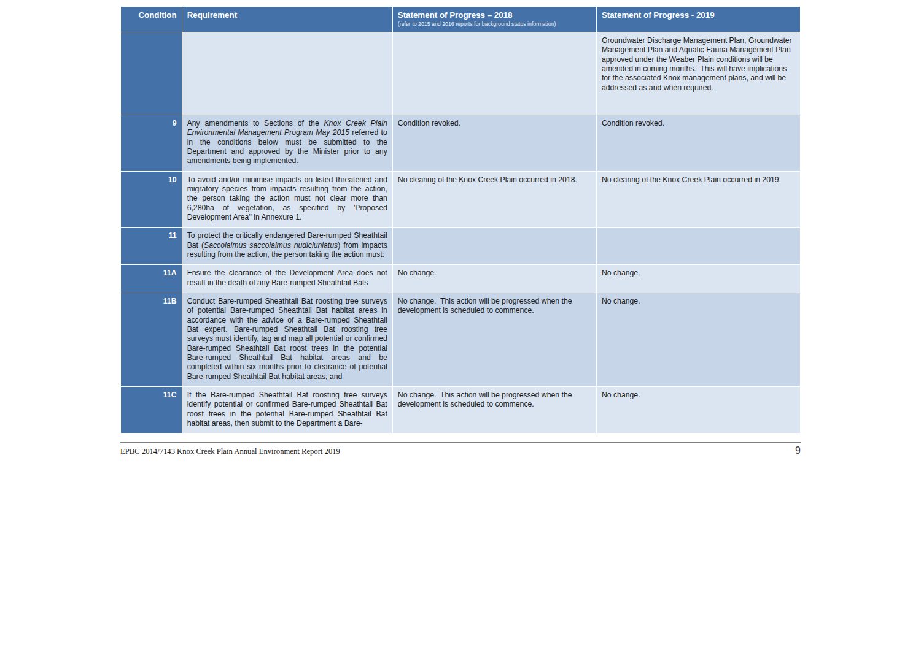| Condition | Requirement | Statement of Progress – 2018 (refer to 2015 and 2016 reports for background status information) | Statement of Progress - 2019 |
| --- | --- | --- | --- |
| | | | Groundwater Discharge Management Plan, Groundwater Management Plan and Aquatic Fauna Management Plan approved under the Weaber Plain conditions will be amended in coming months. This will have implications for the associated Knox management plans, and will be addressed as and when required. |
| 9 | Any amendments to Sections of the Knox Creek Plain Environmental Management Program May 2015 referred to in the conditions below must be submitted to the Department and approved by the Minister prior to any amendments being implemented. | Condition revoked. | Condition revoked. |
| 10 | To avoid and/or minimise impacts on listed threatened and migratory species from impacts resulting from the action, the person taking the action must not clear more than 6,280ha of vegetation, as specified by 'Proposed Development Area" in Annexure 1. | No clearing of the Knox Creek Plain occurred in 2018. | No clearing of the Knox Creek Plain occurred in 2019. |
| 11 | To protect the critically endangered Bare-rumped Sheathtail Bat ( Saccolaimus saccolaimus nudicluniatus ) from impacts resulting from the action, the person taking the action must: | | |
| 11A | Ensure the clearance of the Development Area does not result in the death of any Bare-rumped Sheathtail Bats | No change. | No change. |
| 11B | Conduct Bare-rumped Sheathtail Bat roosting tree surveys of potential Bare-rumped Sheathtail Bat habitat areas in accordance with the advice of a Bare-rumped Sheathtail Bat expert. Bare-rumped Sheathtail Bat roosting tree surveys must identify, tag and map all potential or confirmed Bare-rumped Sheathtail Bat roost trees in the potential Bare-rumped Sheathtail Bat habitat areas and be completed within six months prior to clearance of potential Bare-rumped Sheathtail Bat habitat areas; and | No change. This action will be progressed when the development is scheduled to commence. | No change. |
| 11C | If the Bare-rumped Sheathtail Bat roosting tree surveys identify potential or confirmed Bare-rumped Sheathtail Bat roost trees in the potential Bare-rumped Sheathtail Bat habitat areas, then submit to the Department a Bare- | No change. This action will be progressed when the development is scheduled to commence. | No change. |
EPBC 2014/7143 Knox Creek Plain Annual Environment Report 2019
9